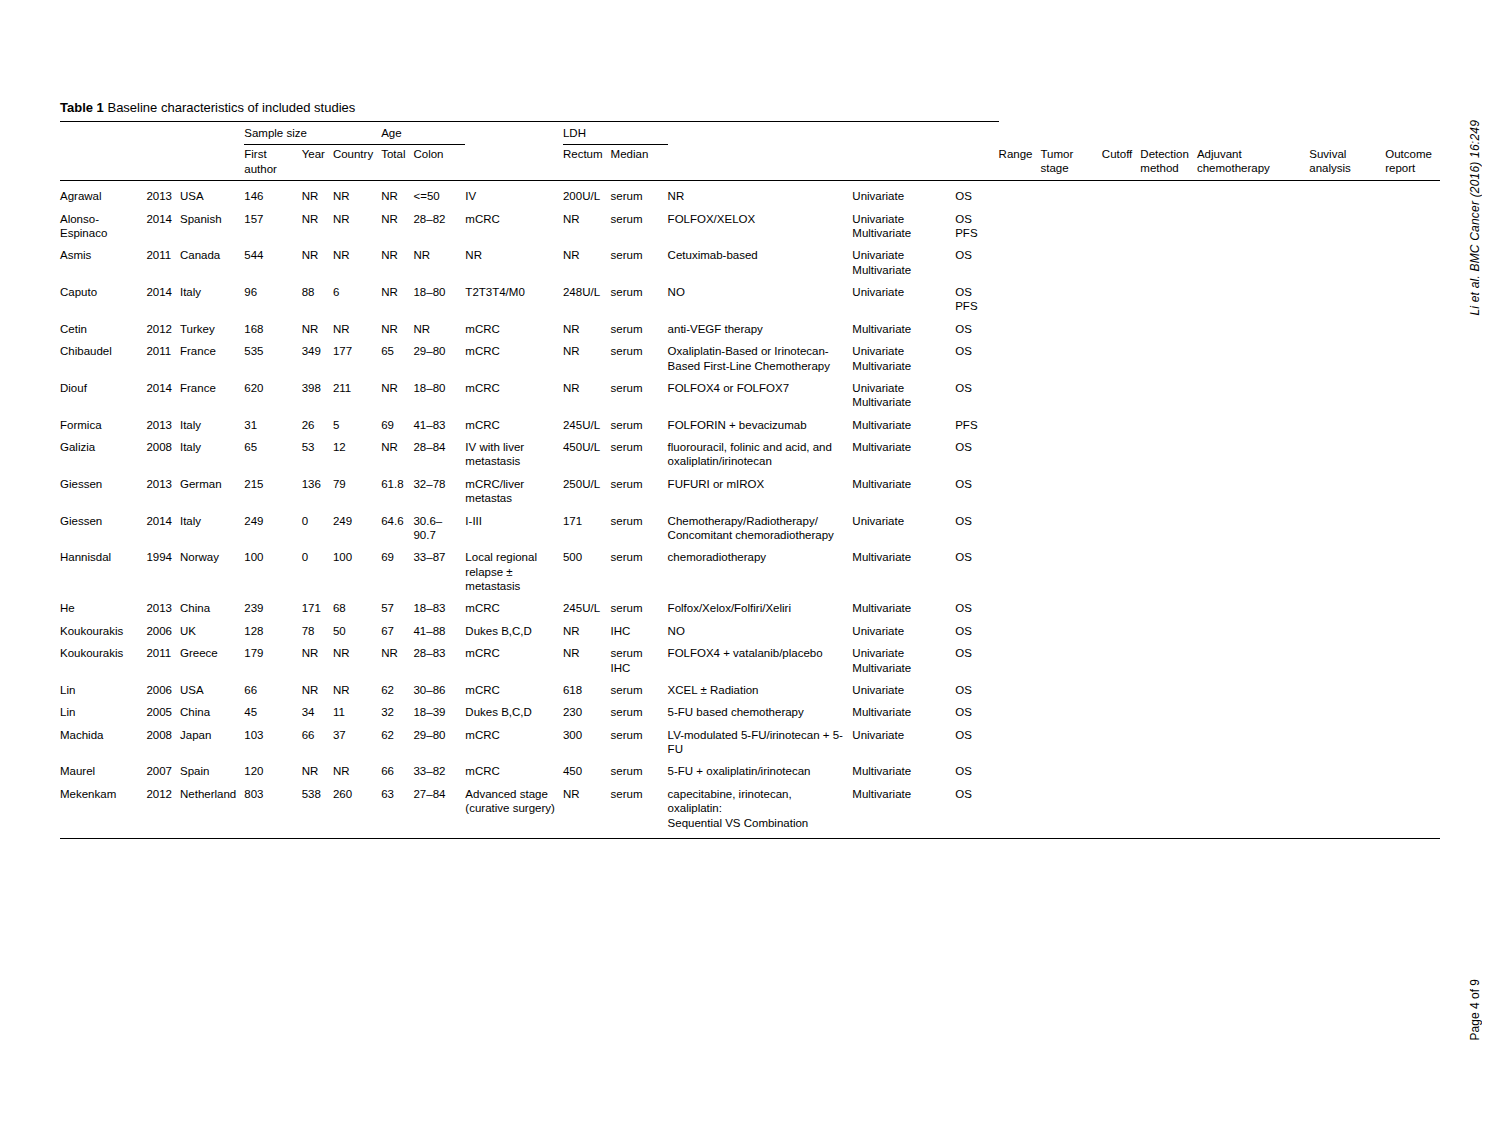Li et al. BMC Cancer (2016) 16:249
Page 4 of 9
Table 1 Baseline characteristics of included studies
| | | | Sample size | Age | | LDH | | | |
| --- | --- | --- | --- | --- | --- | --- | --- | --- | --- |
| First author | Year | Country | Total | Colon | Rectum | Median | Range | Tumor stage | Cutoff | Detection method | Adjuvant chemotherapy | Suvival analysis | Outcome report |
| Agrawal | 2013 | USA | 146 | NR | NR | NR | <=50 | IV | 200U/L | serum | NR | Univariate | OS |
| Alonso-Espinaco | 2014 | Spanish | 157 | NR | NR | NR | 28–82 | mCRC | NR | serum | FOLFOX/XELOX | Univariate Multivariate | OS PFS |
| Asmis | 2011 | Canada | 544 | NR | NR | NR | NR | NR | NR | serum | Cetuximab-based | Univariate Multivariate | OS |
| Caputo | 2014 | Italy | 96 | 88 | 6 | NR | 18–80 | T2T3T4/M0 | 248U/L | serum | NO | Univariate | OS PFS |
| Cetin | 2012 | Turkey | 168 | NR | NR | NR | NR | mCRC | NR | serum | anti-VEGF therapy | Multivariate | OS |
| Chibaudel | 2011 | France | 535 | 349 | 177 | 65 | 29–80 | mCRC | NR | serum | Oxaliplatin-Based or Irinotecan- Based First-Line Chemotherapy | Univariate Multivariate | OS |
| Diouf | 2014 | France | 620 | 398 | 211 | NR | 18–80 | mCRC | NR | serum | FOLFOX4 or FOLFOX7 | Univariate Multivariate | OS |
| Formica | 2013 | Italy | 31 | 26 | 5 | 69 | 41–83 | mCRC | 245U/L | serum | FOLFORIN + bevacizumab | Multivariate | PFS |
| Galizia | 2008 | Italy | 65 | 53 | 12 | NR | 28–84 | IV with liver metastasis | 450U/L | serum | fluorouracil, folinic and acid, and oxaliplatin/irinotecan | Multivariate | OS |
| Giessen | 2013 | German | 215 | 136 | 79 | 61.8 | 32–78 | mCRC/liver metastas | 250U/L | serum | FUFURI or mIROX | Multivariate | OS |
| Giessen | 2014 | Italy | 249 | 0 | 249 | 64.6 | 30.6–90.7 | I-III | 171 | serum | Chemotherapy/Radiotherapy/ Concomitant chemoradiotherapy | Univariate | OS |
| Hannisdal | 1994 | Norway | 100 | 0 | 100 | 69 | 33–87 | Local regional relapse ± metastasis | 500 | serum | chemoradiotherapy | Multivariate | OS |
| He | 2013 | China | 239 | 171 | 68 | 57 | 18–83 | mCRC | 245U/L | serum | Folfox/Xelox/Folfiri/Xeliri | Multivariate | OS |
| Koukourakis | 2006 | UK | 128 | 78 | 50 | 67 | 41–88 | Dukes B,C,D | NR | IHC | NO | Univariate | OS |
| Koukourakis | 2011 | Greece | 179 | NR | NR | NR | 28–83 | mCRC | NR | serum IHC | FOLFOX4 + vatalanib/placebo | Univariate Multivariate | OS |
| Lin | 2006 | USA | 66 | NR | NR | 62 | 30–86 | mCRC | 618 | serum | XCEL ± Radiation | Univariate | OS |
| Lin | 2005 | China | 45 | 34 | 11 | 32 | 18–39 | Dukes B,C,D | 230 | serum | 5-FU based chemotherapy | Multivariate | OS |
| Machida | 2008 | Japan | 103 | 66 | 37 | 62 | 29–80 | mCRC | 300 | serum | LV-modulated 5-FU/irinotecan + 5-FU | Univariate | OS |
| Maurel | 2007 | Spain | 120 | NR | NR | 66 | 33–82 | mCRC | 450 | serum | 5-FU + oxaliplatin/irinotecan | Multivariate | OS |
| Mekenkam | 2012 | Netherland | 803 | 538 | 260 | 63 | 27–84 | Advanced stage (curative surgery) | NR | serum | capecitabine, irinotecan, oxaliplatin: Sequential VS Combination | Multivariate | OS |